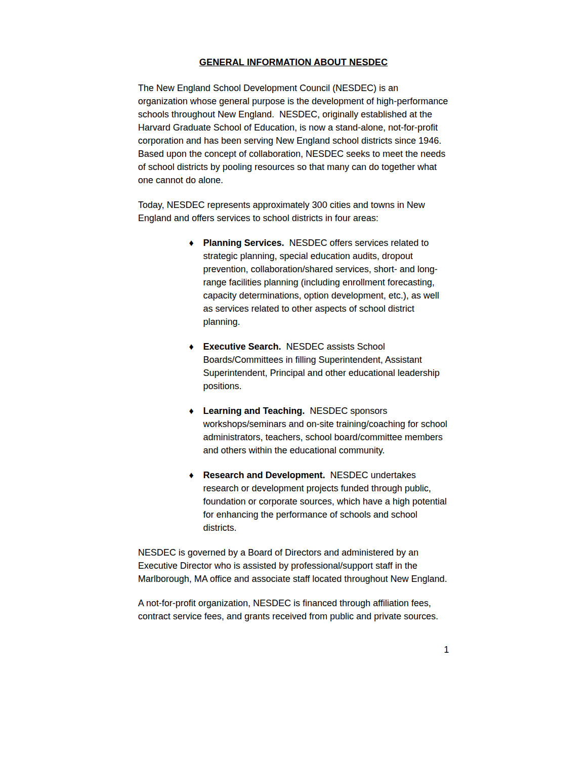GENERAL INFORMATION ABOUT NESDEC
The New England School Development Council (NESDEC) is an organization whose general purpose is the development of high-performance schools throughout New England. NESDEC, originally established at the Harvard Graduate School of Education, is now a stand-alone, not-for-profit corporation and has been serving New England school districts since 1946. Based upon the concept of collaboration, NESDEC seeks to meet the needs of school districts by pooling resources so that many can do together what one cannot do alone.
Today, NESDEC represents approximately 300 cities and towns in New England and offers services to school districts in four areas:
Planning Services. NESDEC offers services related to strategic planning, special education audits, dropout prevention, collaboration/shared services, short- and long-range facilities planning (including enrollment forecasting, capacity determinations, option development, etc.), as well as services related to other aspects of school district planning.
Executive Search. NESDEC assists School Boards/Committees in filling Superintendent, Assistant Superintendent, Principal and other educational leadership positions.
Learning and Teaching. NESDEC sponsors workshops/seminars and on-site training/coaching for school administrators, teachers, school board/committee members and others within the educational community.
Research and Development. NESDEC undertakes research or development projects funded through public, foundation or corporate sources, which have a high potential for enhancing the performance of schools and school districts.
NESDEC is governed by a Board of Directors and administered by an Executive Director who is assisted by professional/support staff in the Marlborough, MA office and associate staff located throughout New England.
A not-for-profit organization, NESDEC is financed through affiliation fees, contract service fees, and grants received from public and private sources.
1